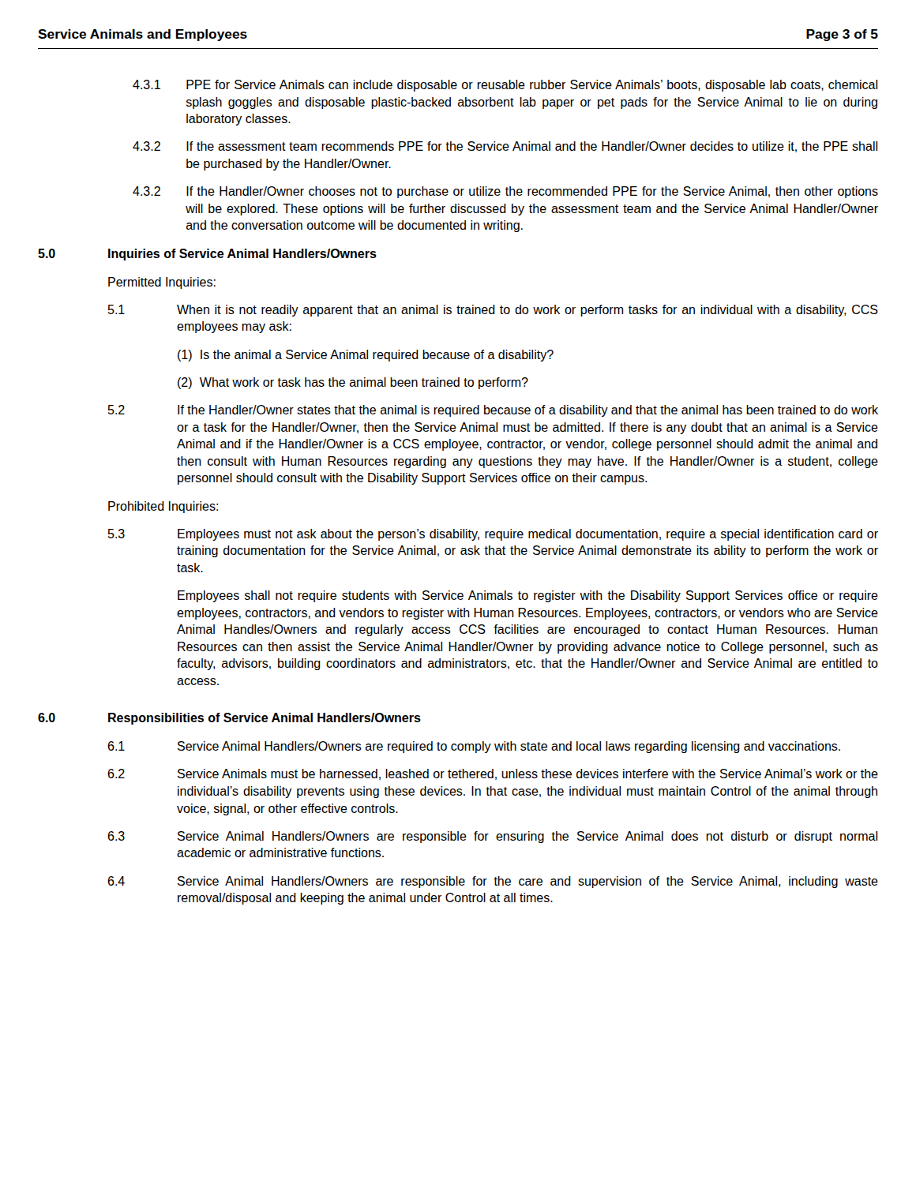Service Animals and Employees Page 3 of 5
4.3.1 PPE for Service Animals can include disposable or reusable rubber Service Animals’ boots, disposable lab coats, chemical splash goggles and disposable plastic-backed absorbent lab paper or pet pads for the Service Animal to lie on during laboratory classes.
4.3.2 If the assessment team recommends PPE for the Service Animal and the Handler/Owner decides to utilize it, the PPE shall be purchased by the Handler/Owner.
4.3.2 If the Handler/Owner chooses not to purchase or utilize the recommended PPE for the Service Animal, then other options will be explored. These options will be further discussed by the assessment team and the Service Animal Handler/Owner and the conversation outcome will be documented in writing.
5.0 Inquiries of Service Animal Handlers/Owners
Permitted Inquiries:
5.1 When it is not readily apparent that an animal is trained to do work or perform tasks for an individual with a disability, CCS employees may ask:
(1) Is the animal a Service Animal required because of a disability?
(2) What work or task has the animal been trained to perform?
5.2 If the Handler/Owner states that the animal is required because of a disability and that the animal has been trained to do work or a task for the Handler/Owner, then the Service Animal must be admitted. If there is any doubt that an animal is a Service Animal and if the Handler/Owner is a CCS employee, contractor, or vendor, college personnel should admit the animal and then consult with Human Resources regarding any questions they may have. If the Handler/Owner is a student, college personnel should consult with the Disability Support Services office on their campus.
Prohibited Inquiries:
5.3 Employees must not ask about the person’s disability, require medical documentation, require a special identification card or training documentation for the Service Animal, or ask that the Service Animal demonstrate its ability to perform the work or task.
Employees shall not require students with Service Animals to register with the Disability Support Services office or require employees, contractors, and vendors to register with Human Resources. Employees, contractors, or vendors who are Service Animal Handles/Owners and regularly access CCS facilities are encouraged to contact Human Resources. Human Resources can then assist the Service Animal Handler/Owner by providing advance notice to College personnel, such as faculty, advisors, building coordinators and administrators, etc. that the Handler/Owner and Service Animal are entitled to access.
6.0 Responsibilities of Service Animal Handlers/Owners
6.1 Service Animal Handlers/Owners are required to comply with state and local laws regarding licensing and vaccinations.
6.2 Service Animals must be harnessed, leashed or tethered, unless these devices interfere with the Service Animal’s work or the individual’s disability prevents using these devices. In that case, the individual must maintain Control of the animal through voice, signal, or other effective controls.
6.3 Service Animal Handlers/Owners are responsible for ensuring the Service Animal does not disturb or disrupt normal academic or administrative functions.
6.4 Service Animal Handlers/Owners are responsible for the care and supervision of the Service Animal, including waste removal/disposal and keeping the animal under Control at all times.